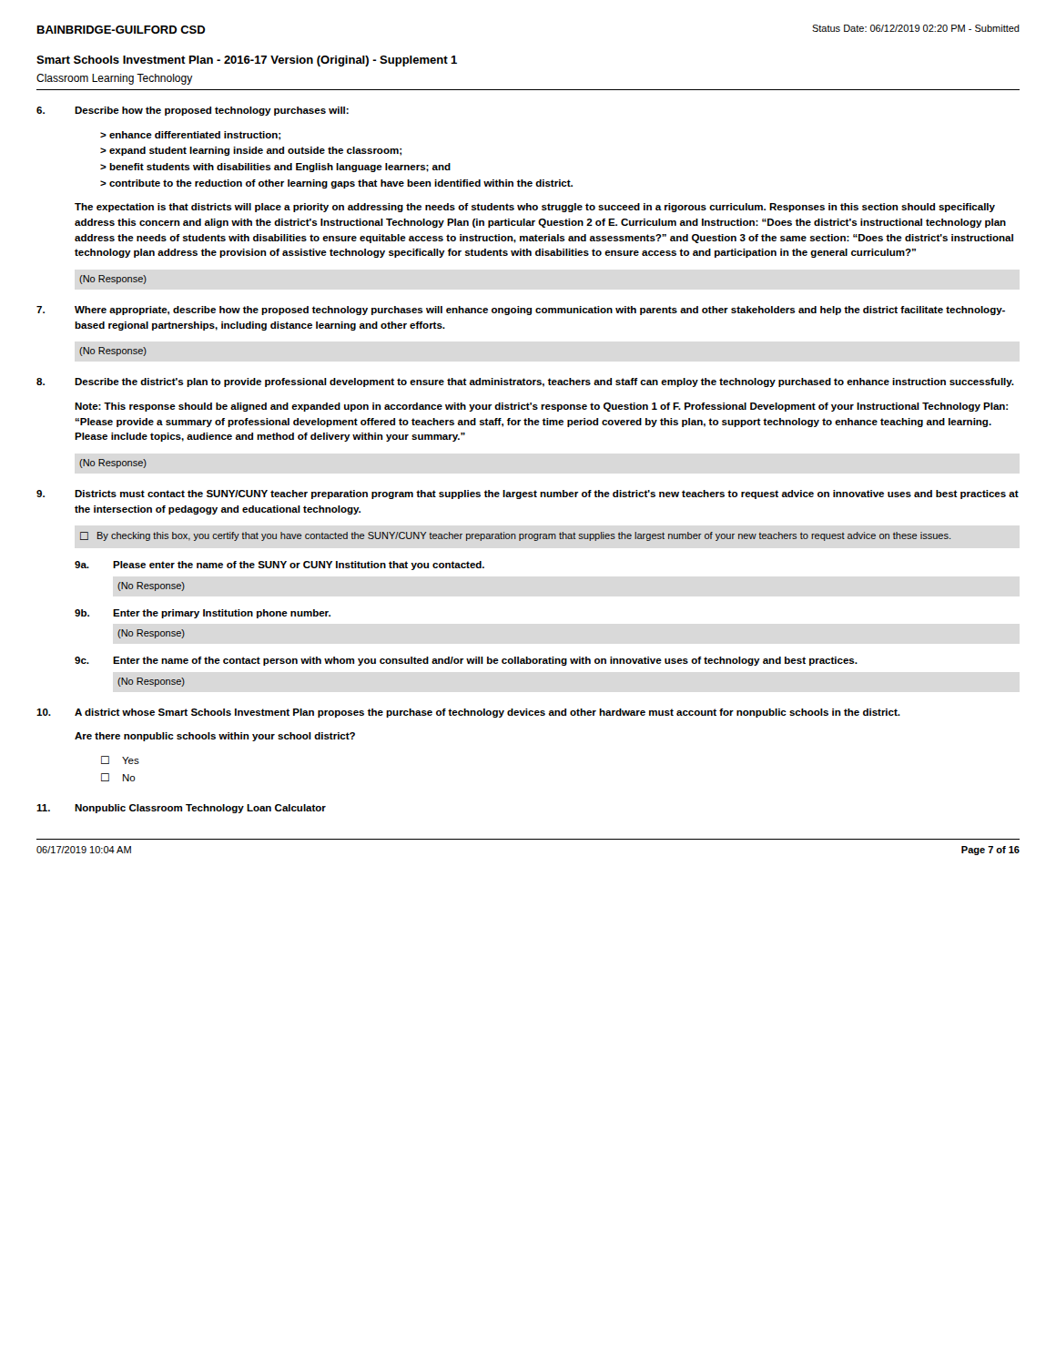BAINBRIDGE-GUILFORD CSD
Status Date: 06/12/2019 02:20 PM - Submitted
Smart Schools Investment Plan - 2016-17 Version (Original) - Supplement 1
Classroom Learning Technology
6.
Describe how the proposed technology purchases will:
enhance differentiated instruction;
expand student learning inside and outside the classroom;
benefit students with disabilities and English language learners; and
contribute to the reduction of other learning gaps that have been identified within the district.
The expectation is that districts will place a priority on addressing the needs of students who struggle to succeed in a rigorous curriculum. Responses in this section should specifically address this concern and align with the district's Instructional Technology Plan (in particular Question 2 of E. Curriculum and Instruction: “Does the district's instructional technology plan address the needs of students with disabilities to ensure equitable access to instruction, materials and assessments?” and Question 3 of the same section: “Does the district's instructional technology plan address the provision of assistive technology specifically for students with disabilities to ensure access to and participation in the general curriculum?”
(No Response)
7.
Where appropriate, describe how the proposed technology purchases will enhance ongoing communication with parents and other stakeholders and help the district facilitate technology-based regional partnerships, including distance learning and other efforts.
(No Response)
8.
Describe the district's plan to provide professional development to ensure that administrators, teachers and staff can employ the technology purchased to enhance instruction successfully.
Note: This response should be aligned and expanded upon in accordance with your district's response to Question 1 of F. Professional Development of your Instructional Technology Plan: “Please provide a summary of professional development offered to teachers and staff, for the time period covered by this plan, to support technology to enhance teaching and learning. Please include topics, audience and method of delivery within your summary.”
(No Response)
9.
Districts must contact the SUNY/CUNY teacher preparation program that supplies the largest number of the district's new teachers to request advice on innovative uses and best practices at the intersection of pedagogy and educational technology.
☐
By checking this box, you certify that you have contacted the SUNY/CUNY teacher preparation program that supplies the largest number of your new teachers to request advice on these issues.
9a.
Please enter the name of the SUNY or CUNY Institution that you contacted.
(No Response)
9b.
Enter the primary Institution phone number.
(No Response)
9c.
Enter the name of the contact person with whom you consulted and/or will be collaborating with on innovative uses of technology and best practices.
(No Response)
10.
A district whose Smart Schools Investment Plan proposes the purchase of technology devices and other hardware must account for nonpublic schools in the district.
Are there nonpublic schools within your school district?
☐
Yes
☐
No
11.
Nonpublic Classroom Technology Loan Calculator
06/17/2019 10:04 AM
Page 7 of 16